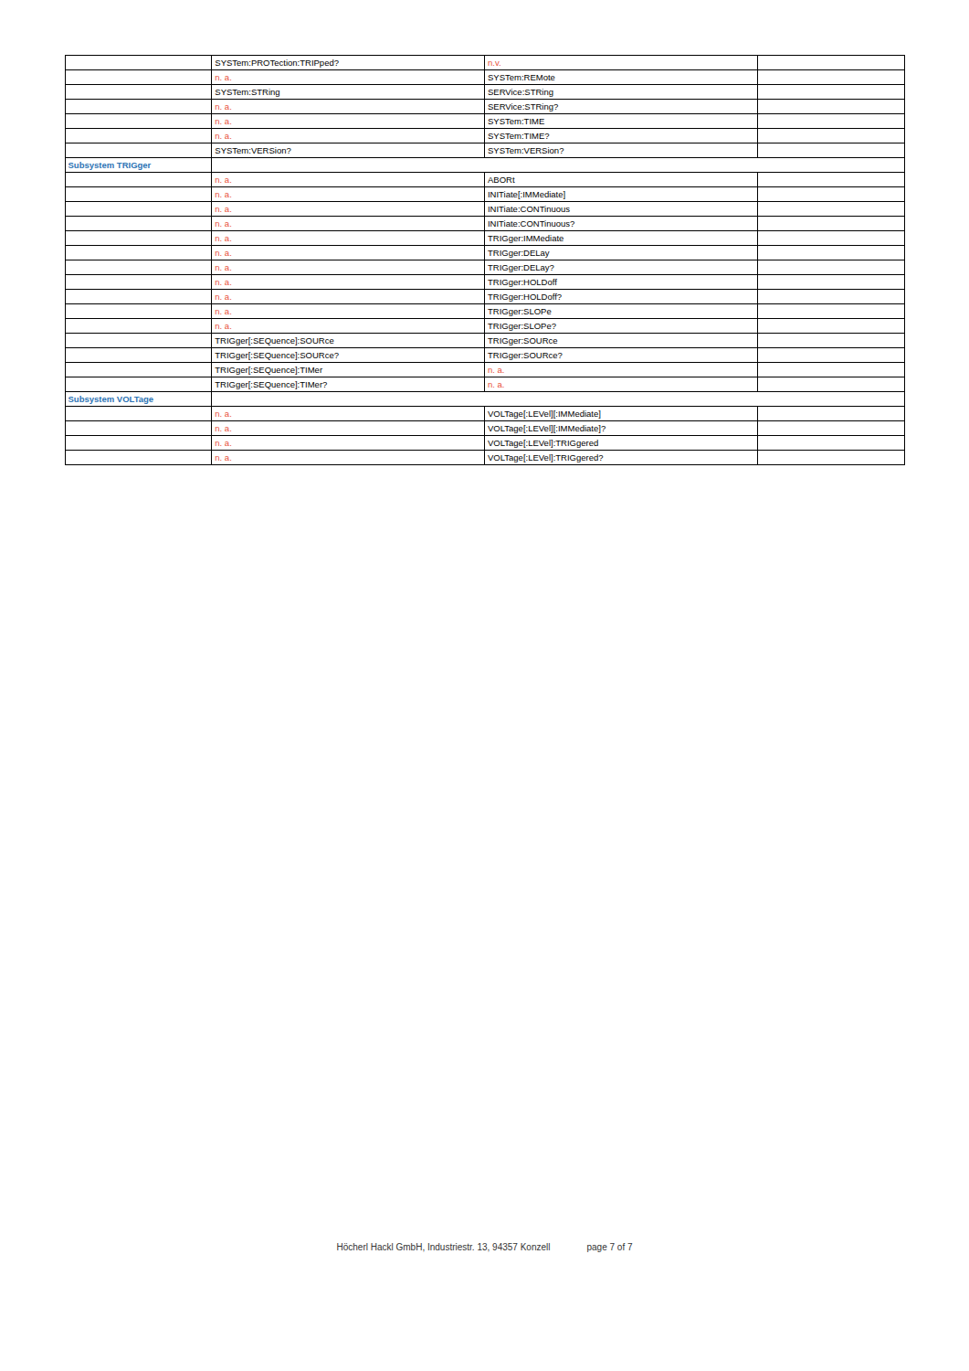| | SYSTem:PROTection:TRIPped? | n.v. | |
| | n. a. | SYSTem:REMote | |
| | SYSTem:STRing | SERVice:STRing | |
| | n. a. | SERVice:STRing? | |
| | n. a. | SYSTem:TIME | |
| | n. a. | SYSTem:TIME? | |
| | SYSTem:VERSion? | SYSTem:VERSion? | |
| Subsystem TRIGger | |
| | n. a. | ABORt | |
| | n. a. | INITiate[:IMMediate] | |
| | n. a. | INITiate:CONTinuous | |
| | n. a. | INITiate:CONTinuous? | |
| | n. a. | TRIGger:IMMediate | |
| | n. a. | TRIGger:DELay | |
| | n. a. | TRIGger:DELay? | |
| | n. a. | TRIGger:HOLDoff | |
| | n. a. | TRIGger:HOLDoff? | |
| | n. a. | TRIGger:SLOPe | |
| | n. a. | TRIGger:SLOPe? | |
| | TRIGger[:SEQuence]:SOURce | TRIGger:SOURce | |
| | TRIGger[:SEQuence]:SOURce? | TRIGger:SOURce? | |
| | TRIGger[:SEQuence]:TIMer | n. a. | |
| | TRIGger[:SEQuence]:TIMer? | n. a. | |
| Subsystem VOLTage | |
| | n. a. | VOLTage[:LEVel][:IMMediate] | |
| | n. a. | VOLTage[:LEVel][:IMMediate]? | |
| | n. a. | VOLTage[:LEVel]:TRIGgered | |
| | n. a. | VOLTage[:LEVel]:TRIGgered? | |
Höcherl Hackl GmbH, Industriestr. 13, 94357 Konzellpage 7 of 7